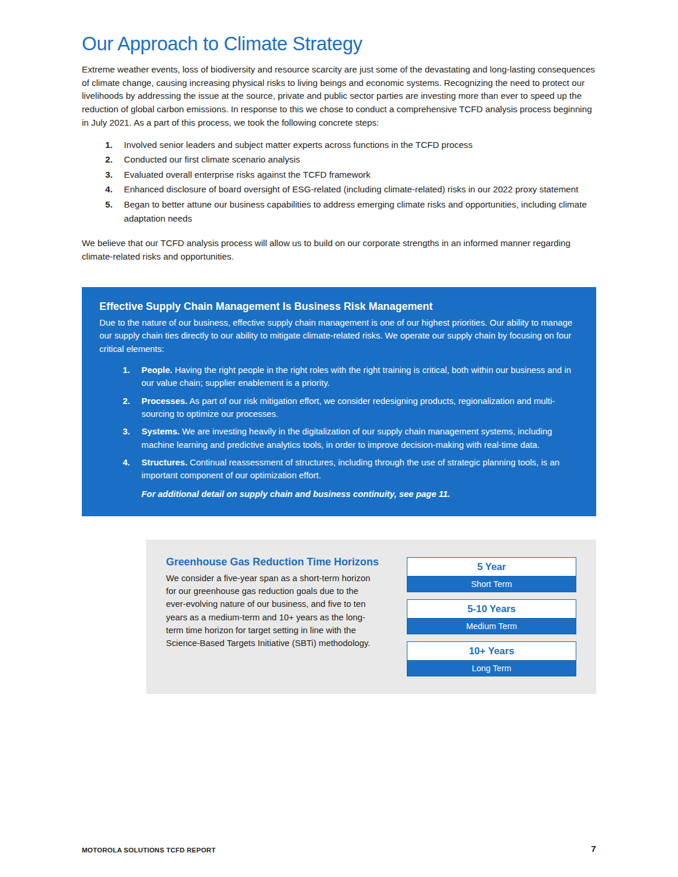Our Approach to Climate Strategy
Extreme weather events, loss of biodiversity and resource scarcity are just some of the devastating and long-lasting consequences of climate change, causing increasing physical risks to living beings and economic systems. Recognizing the need to protect our livelihoods by addressing the issue at the source, private and public sector parties are investing more than ever to speed up the reduction of global carbon emissions. In response to this we chose to conduct a comprehensive TCFD analysis process beginning in July 2021. As a part of this process, we took the following concrete steps:
Involved senior leaders and subject matter experts across functions in the TCFD process
Conducted our first climate scenario analysis
Evaluated overall enterprise risks against the TCFD framework
Enhanced disclosure of board oversight of ESG-related (including climate-related) risks in our 2022 proxy statement
Began to better attune our business capabilities to address emerging climate risks and opportunities, including climate adaptation needs
We believe that our TCFD analysis process will allow us to build on our corporate strengths in an informed manner regarding climate-related risks and opportunities.
Effective Supply Chain Management Is Business Risk Management
Due to the nature of our business, effective supply chain management is one of our highest priorities. Our ability to manage our supply chain ties directly to our ability to mitigate climate-related risks. We operate our supply chain by focusing on four critical elements:
People. Having the right people in the right roles with the right training is critical, both within our business and in our value chain; supplier enablement is a priority.
Processes. As part of our risk mitigation effort, we consider redesigning products, regionalization and multi-sourcing to optimize our processes.
Systems. We are investing heavily in the digitalization of our supply chain management systems, including machine learning and predictive analytics tools, in order to improve decision-making with real-time data.
Structures. Continual reassessment of structures, including through the use of strategic planning tools, is an important component of our optimization effort.
For additional detail on supply chain and business continuity, see page 11.
Greenhouse Gas Reduction Time Horizons
We consider a five-year span as a short-term horizon for our greenhouse gas reduction goals due to the ever-evolving nature of our business, and five to ten years as a medium-term and 10+ years as the long-term time horizon for target setting in line with the Science-Based Targets Initiative (SBTi) methodology.
5 Year
Short Term
5-10 Years
Medium Term
10+ Years
Long Term
MOTOROLA SOLUTIONS TCFD REPORT 7